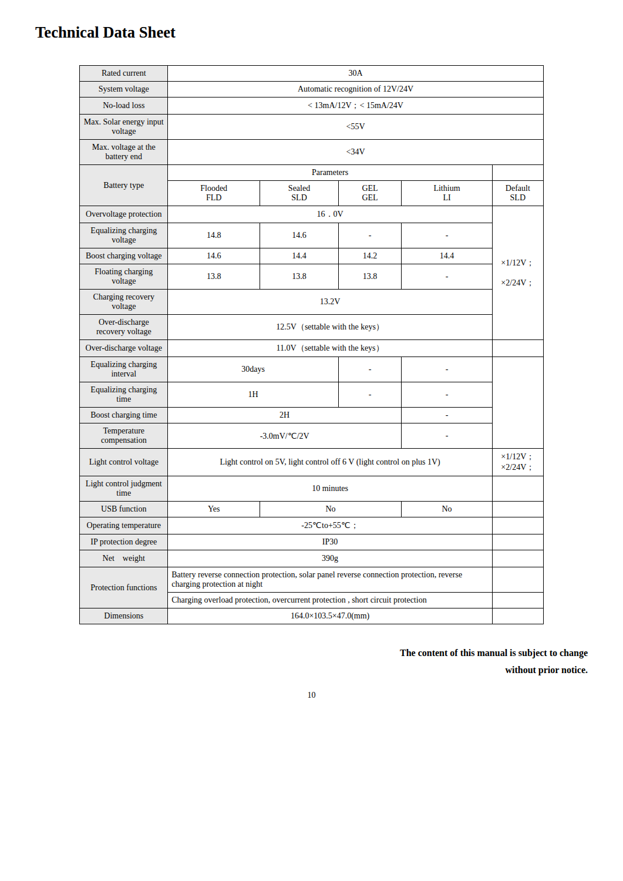Technical Data Sheet
| Rated current | 30A |
| System voltage | Automatic recognition of 12V/24V |
| No-load loss | < 13mA/12V；< 15mA/24V |
| Max. Solar energy input voltage | <55V |
| Max. voltage at the battery end | <34V |
| Battery type | Parameters | |
| Flooded FLD | Sealed SLD | GEL GEL | Lithium LI | Default SLD |
| Overvoltage protection | 16．0V | ×1/12V； ×2/24V； |
| Equalizing charging voltage | 14.8 | 14.6 | - | - |
| Boost charging voltage | 14.6 | 14.4 | 14.2 | 14.4 |
| Floating charging voltage | 13.8 | 13.8 | 13.8 | - |
| Charging recovery voltage | 13.2V |
| Over-discharge recovery voltage | 12.5V（settable with the keys） |
| Over-discharge voltage | 11.0V（settable with the keys） | |
| Equalizing charging interval | 30days | - | - | |
| Equalizing charging time | 1H | - | - |
| Boost charging time | 2H | - |
| Temperature compensation | -3.0mV/℃/2V | - |
| Light control voltage | Light control on 5V, light control off 6 V (light control on plus 1V) | ×1/12V； ×2/24V； |
| Light control judgment time | 10 minutes | |
| USB function | Yes | No | No | |
| Operating temperature | -25℃to+55℃； | |
| IP protection degree | IP30 | |
| Net weight | 390g | |
| Protection functions | Battery reverse connection protection, solar panel reverse connection protection, reverse charging protection at night | |
| Charging overload protection, overcurrent protection , short circuit protection | |
| Dimensions | 164.0×103.5×47.0(mm) | |
The content of this manual is subject to change
without prior notice.
10